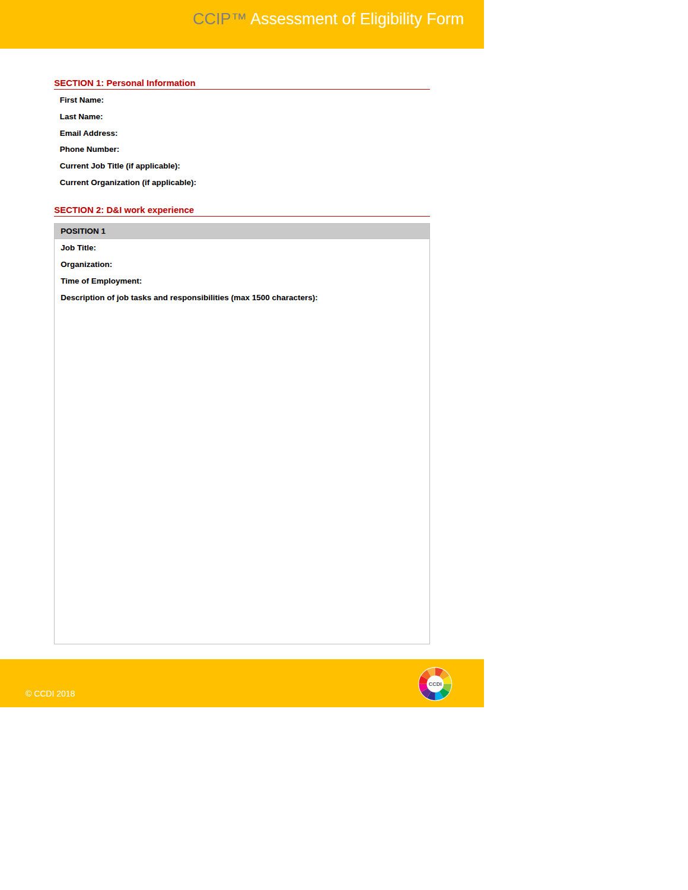CCIP™ Assessment of Eligibility Form
SECTION 1: Personal Information
First Name:
Last Name:
Email Address:
Phone Number:
Current Job Title (if applicable):
Current Organization (if applicable):
SECTION 2: D&I work experience
POSITION 1
Job Title:
Organization:
Time of Employment:
Description of job tasks and responsibilities (max 1500 characters):
© CCDI 2018
CCDI